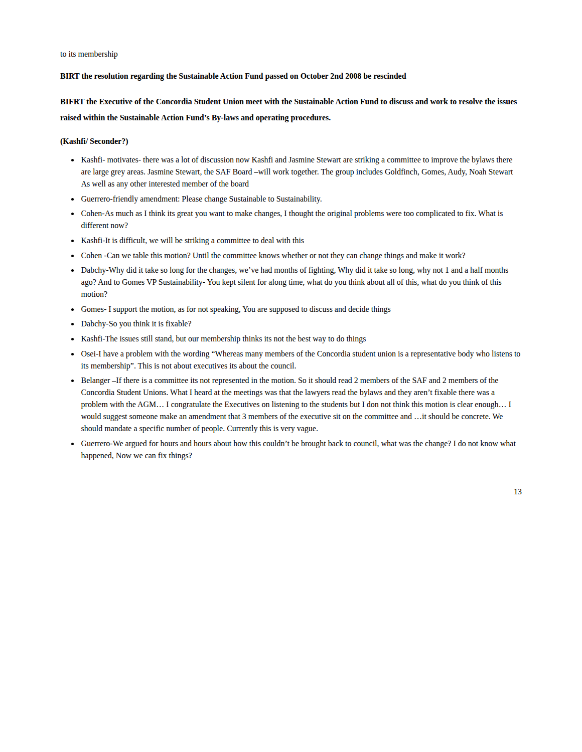to its membership
BIRT the resolution regarding the Sustainable Action Fund passed on October 2nd 2008 be rescinded
BIFRT the Executive of the Concordia Student Union meet with the Sustainable Action Fund to discuss and work to resolve the issues raised within the Sustainable Action Fund’s By-laws and operating procedures.
(Kashfi/ Seconder?)
Kashfi- motivates- there was a lot of discussion now Kashfi and Jasmine Stewart are striking a committee to improve the bylaws there are large grey areas. Jasmine Stewart, the SAF Board –will work together. The group includes Goldfinch, Gomes, Audy, Noah Stewart As well as any other interested member of the board
Guerrero-friendly amendment: Please change Sustainable to Sustainability.
Cohen-As much as I think its great you want to make changes, I thought the original problems were too complicated to fix. What is different now?
Kashfi-It is difficult, we will be striking a committee to deal with this
Cohen -Can we table this motion? Until the committee knows whether or not they can change things and make it work?
Dabchy-Why did it take so long for the changes, we’ve had months of fighting, Why did it take so long, why not 1 and a half months ago? And to Gomes VP Sustainability- You kept silent for along time, what do you think about all of this, what do you think of this motion?
Gomes- I support the motion, as for not speaking, You are supposed to discuss and decide things
Dabchy-So you think it is fixable?
Kashfi-The issues still stand, but our membership thinks its not the best way to do things
Osei-I have a problem with the wording “Whereas many members of the Concordia student union is a representative body who listens to its membership”. This is not about executives its about the council.
Belanger –If there is a committee its not represented in the motion. So it should read 2 members of the SAF and 2 members of the Concordia Student Unions. What I heard at the meetings was that the lawyers read the bylaws and they aren’t fixable there was a problem with the AGM… I congratulate the Executives on listening to the students but I don not think this motion is clear enough… I would suggest someone make an amendment that 3 members of the executive sit on the committee and …it should be concrete. We should mandate a specific number of people. Currently this is very vague.
Guerrero-We argued for hours and hours about how this couldn’t be brought back to council, what was the change? I do not know what happened, Now we can fix things?
13